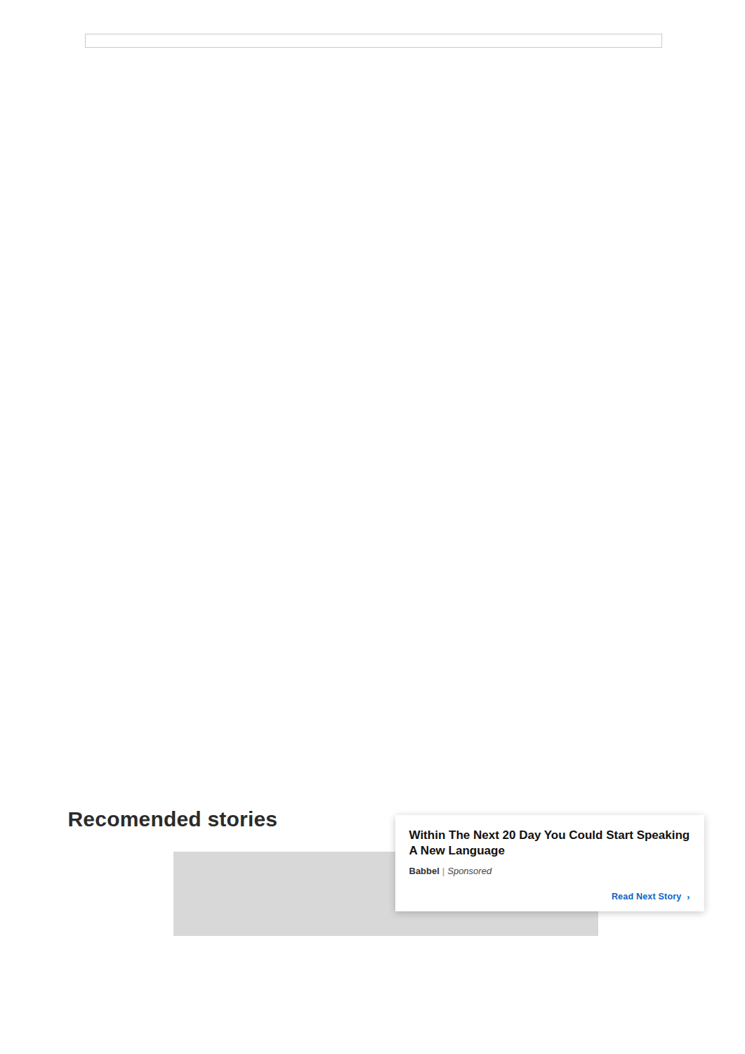Recomended stories
Within The Next 20 Day You Could Start Speaking A New Language
Babbel|Sponsored
Read Next Story ›